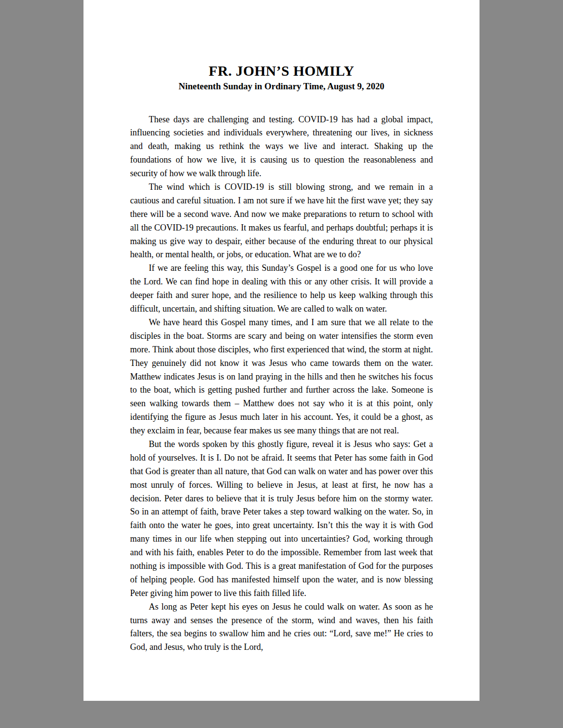FR. JOHN’S HOMILY
Nineteenth Sunday in Ordinary Time, August 9, 2020
These days are challenging and testing. COVID-19 has had a global impact, influencing societies and individuals everywhere, threatening our lives, in sickness and death, making us rethink the ways we live and interact. Shaking up the foundations of how we live, it is causing us to question the reasonableness and security of how we walk through life.
The wind which is COVID-19 is still blowing strong, and we remain in a cautious and careful situation. I am not sure if we have hit the first wave yet; they say there will be a second wave. And now we make preparations to return to school with all the COVID-19 precautions. It makes us fearful, and perhaps doubtful; perhaps it is making us give way to despair, either because of the enduring threat to our physical health, or mental health, or jobs, or education. What are we to do?
If we are feeling this way, this Sunday’s Gospel is a good one for us who love the Lord. We can find hope in dealing with this or any other crisis. It will provide a deeper faith and surer hope, and the resilience to help us keep walking through this difficult, uncertain, and shifting situation. We are called to walk on water.
We have heard this Gospel many times, and I am sure that we all relate to the disciples in the boat. Storms are scary and being on water intensifies the storm even more. Think about those disciples, who first experienced that wind, the storm at night. They genuinely did not know it was Jesus who came towards them on the water. Matthew indicates Jesus is on land praying in the hills and then he switches his focus to the boat, which is getting pushed further and further across the lake. Someone is seen walking towards them – Matthew does not say who it is at this point, only identifying the figure as Jesus much later in his account. Yes, it could be a ghost, as they exclaim in fear, because fear makes us see many things that are not real.
But the words spoken by this ghostly figure, reveal it is Jesus who says: Get a hold of yourselves. It is I. Do not be afraid. It seems that Peter has some faith in God that God is greater than all nature, that God can walk on water and has power over this most unruly of forces. Willing to believe in Jesus, at least at first, he now has a decision. Peter dares to believe that it is truly Jesus before him on the stormy water. So in an attempt of faith, brave Peter takes a step toward walking on the water. So, in faith onto the water he goes, into great uncertainty. Isn’t this the way it is with God many times in our life when stepping out into uncertainties? God, working through and with his faith, enables Peter to do the impossible. Remember from last week that nothing is impossible with God. This is a great manifestation of God for the purposes of helping people. God has manifested himself upon the water, and is now blessing Peter giving him power to live this faith filled life.
As long as Peter kept his eyes on Jesus he could walk on water. As soon as he turns away and senses the presence of the storm, wind and waves, then his faith falters, the sea begins to swallow him and he cries out: “Lord, save me!” He cries to God, and Jesus, who truly is the Lord,